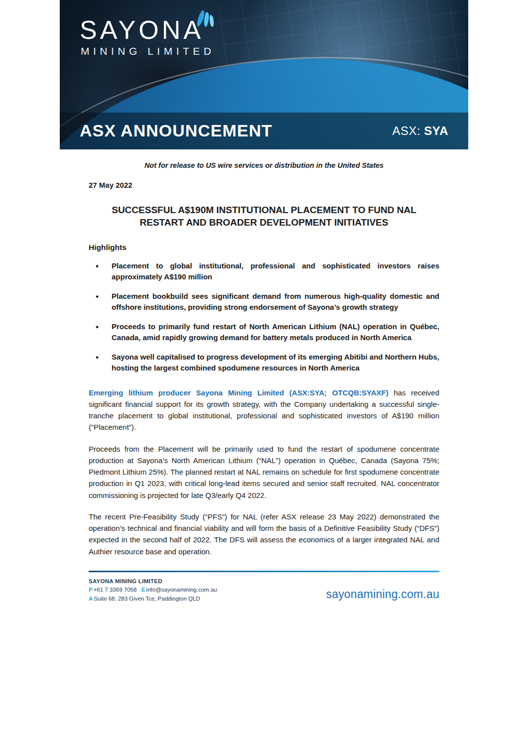SAYONA
MINING LIMITED
ASX ANNOUNCEMENT
ASX: SYA
Not for release to US wire services or distribution in the United States
27 May 2022
SUCCESSFUL A$190M INSTITUTIONAL PLACEMENT TO FUND NAL RESTART AND BROADER DEVELOPMENT INITIATIVES
Highlights
Placement to global institutional, professional and sophisticated investors raises approximately A$190 million
Placement bookbuild sees significant demand from numerous high-quality domestic and offshore institutions, providing strong endorsement of Sayona’s growth strategy
Proceeds to primarily fund restart of North American Lithium (NAL) operation in Québec, Canada, amid rapidly growing demand for battery metals produced in North America
Sayona well capitalised to progress development of its emerging Abitibi and Northern Hubs, hosting the largest combined spodumene resources in North America
Emerging lithium producer Sayona Mining Limited (ASX:SYA; OTCQB:SYAXF) has received significant financial support for its growth strategy, with the Company undertaking a successful single-tranche placement to global institutional, professional and sophisticated investors of A$190 million (“Placement”).
Proceeds from the Placement will be primarily used to fund the restart of spodumene concentrate production at Sayona’s North American Lithium (“NAL”) operation in Québec, Canada (Sayona 75%; Piedmont Lithium 25%). The planned restart at NAL remains on schedule for first spodumene concentrate production in Q1 2023, with critical long-lead items secured and senior staff recruited. NAL concentrator commissioning is projected for late Q3/early Q4 2022.
The recent Pre-Feasibility Study (“PFS”) for NAL (refer ASX release 23 May 2022) demonstrated the operation’s technical and financial viability and will form the basis of a Definitive Feasibility Study (“DFS”) expected in the second half of 2022. The DFS will assess the economics of a larger integrated NAL and Authier resource base and operation.
SAYONA MINING LIMITED
P+61 7 3369 7058 Einfo@sayonamining.com.au
ASuite 68, 283 Given Tce, Paddington QLD
sayonamining.com.au